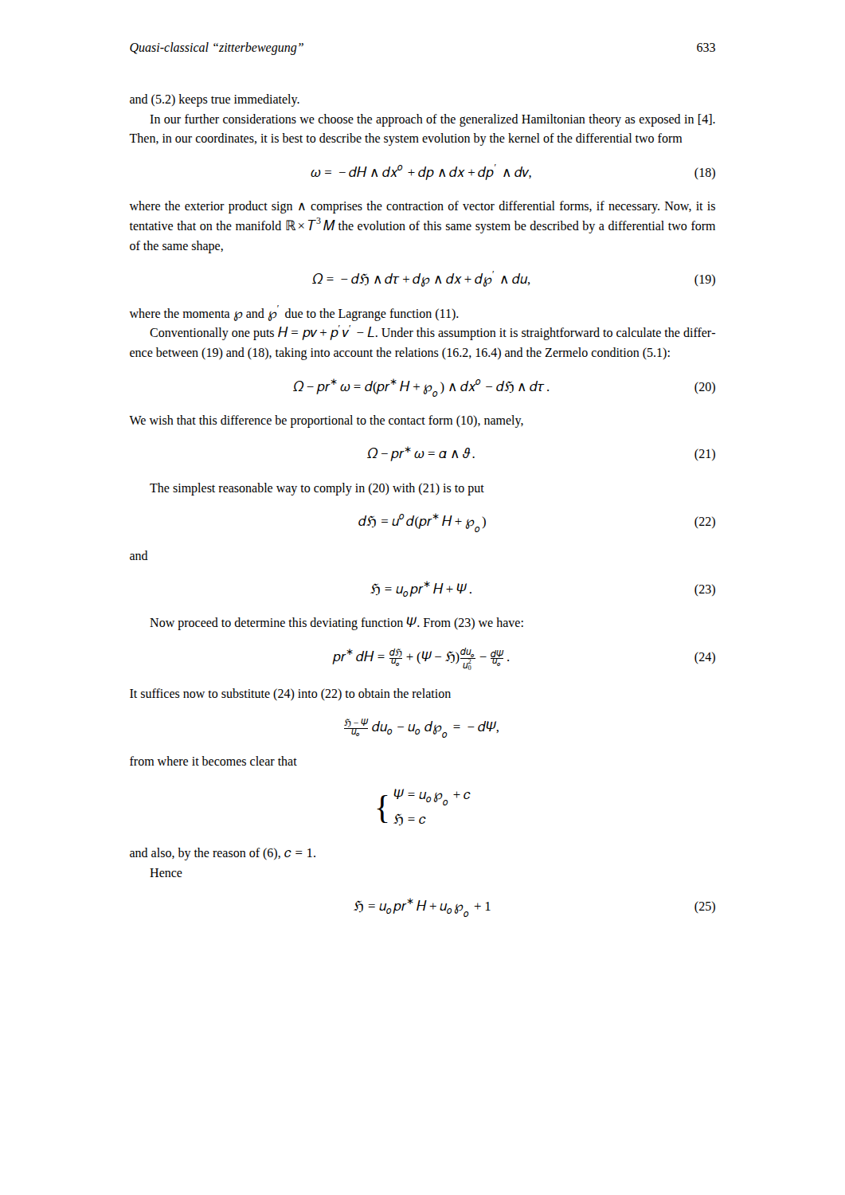Quasi-classical “zitterbewegung” 633
and (5.2) keeps true immediately.
In our further considerations we choose the approach of the generalized Hamiltonian theory as exposed in [4]. Then, in our coordinates, it is best to describe the system evolution by the kernel of the differential two form
ω= −dH∧dxo +dp∧dx +dp′∧dv ,
(18)
where the exterior product sign ∧ comprises the contraction of vector differential forms, if necessary. Now, it is tentative that on the manifold ℝ×T3M the evolution of this same system be described by a differential two form of the same shape,
Ω= −dℌ∧dτ +d℘∧dx +d℘′∧du ,
(19)
where the momenta ℘ and ℘′ due to the Lagrange function (11).
Conventionally one puts H=pv+p′v′−L. Under this assumption it is straightforward to calculate the difference between (19) and (18), taking into account the relations (16.2, 16.4) and the Zermelo condition (5.1):
Ω−pr∗ω = d(pr∗H+℘o) ∧dxo −dℌ∧dτ .
(20)
We wish that this difference be proportional to the contact form (10), namely,
Ω−pr∗ω =α∧ϑ.
(21)
The simplest reasonable way to comply in (20) with (21) is to put
dℌ=uod(pr∗H+℘o)
(22)
and
ℌ=uopr∗H+Ψ.
(23)
Now proceed to determine this deviating function Ψ. From (23) we have:
pr∗dH = dℌuo + (Ψ−ℌ) duou02 − dΨuo .
(24)
It suffices now to substitute (24) into (22) to obtain the relation
ℌ−Ψuo duo −uod℘o =−dΨ,
from where it becomes clear that
{ Ψ=uo℘o+c ℌ=c
and also, by the reason of (6), c=1.
Hence
ℌ=uopr∗H +uo℘o+1
(25)